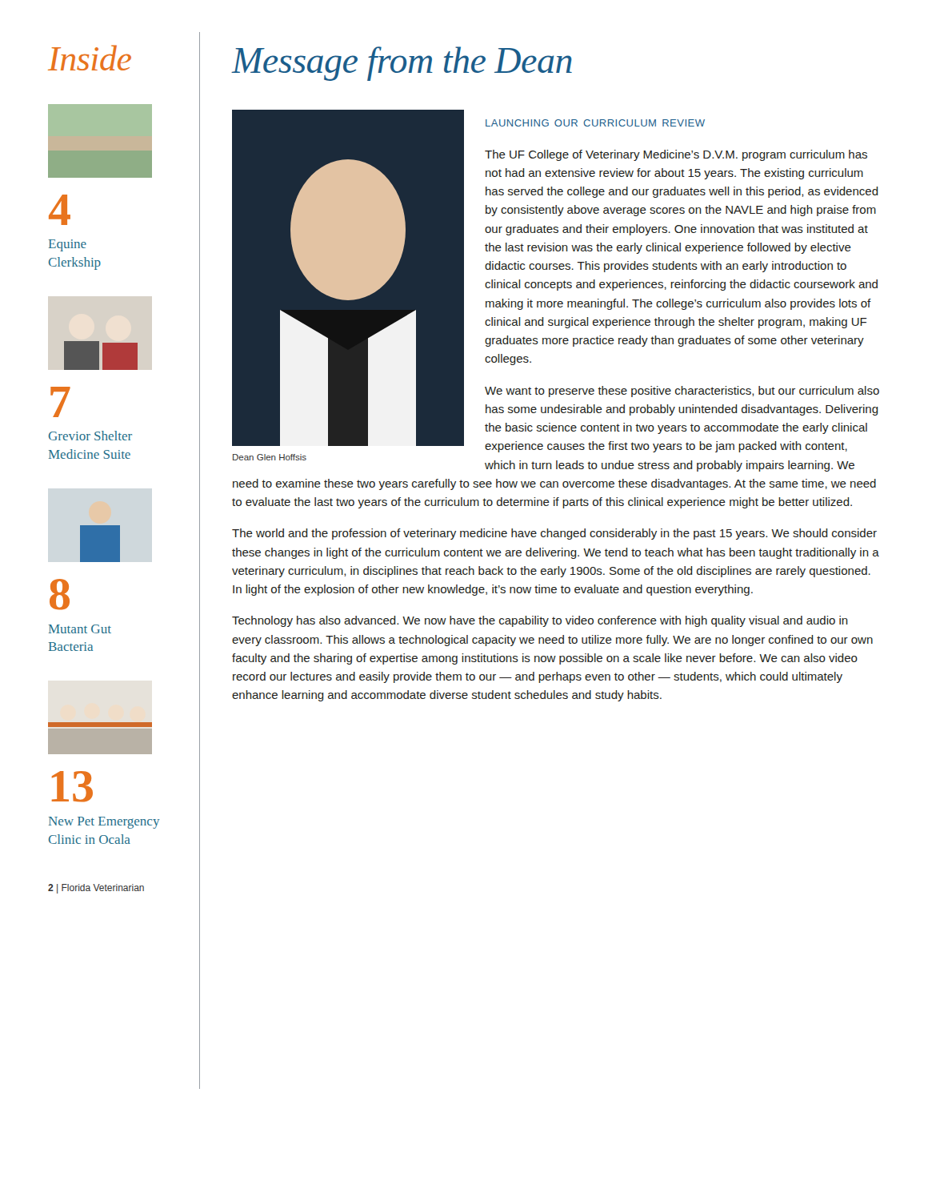Inside
4
Equine
Clerkship
7
Grevior Shelter
Medicine Suite
8
Mutant Gut
Bacteria
13
New Pet Emergency
Clinic in Ocala
2 | Florida Veterinarian
Message from the Dean
Dean Glen Hoffsis
Launching our Curriculum Review
The UF College of Veterinary Medicine’s D.V.M. program curriculum has not had an extensive review for about 15 years. The existing curriculum has served the college and our graduates well in this period, as evidenced by consistently above average scores on the NAVLE and high praise from our graduates and their employers. One innovation that was instituted at the last revision was the early clinical experience followed by elective didactic courses. This provides students with an early introduction to clinical concepts and experiences, reinforcing the didactic coursework and making it more meaningful. The college’s curriculum also provides lots of clinical and surgical experience through the shelter program, making UF graduates more practice ready than graduates of some other veterinary colleges.
We want to preserve these positive characteristics, but our curriculum also has some undesirable and probably unintended disadvantages. Delivering the basic science content in two years to accommodate the early clinical experience causes the first two years to be jam packed with content, which in turn leads to undue stress and probably impairs learning. We need to examine these two years carefully to see how we can overcome these disadvantages. At the same time, we need to evaluate the last two years of the curriculum to determine if parts of this clinical experience might be better utilized.
The world and the profession of veterinary medicine have changed considerably in the past 15 years. We should consider these changes in light of the curriculum content we are delivering. We tend to teach what has been taught traditionally in a veterinary curriculum, in disciplines that reach back to the early 1900s. Some of the old disciplines are rarely questioned. In light of the explosion of other new knowledge, it’s now time to evaluate and question everything.
Technology has also advanced. We now have the capability to video conference with high quality visual and audio in every classroom. This allows a technological capacity we need to utilize more fully. We are no longer confined to our own faculty and the sharing of expertise among institutions is now possible on a scale like never before. We can also video record our lectures and easily provide them to our — and perhaps even to other — students, which could ultimately enhance learning and accommodate diverse student schedules and study habits.